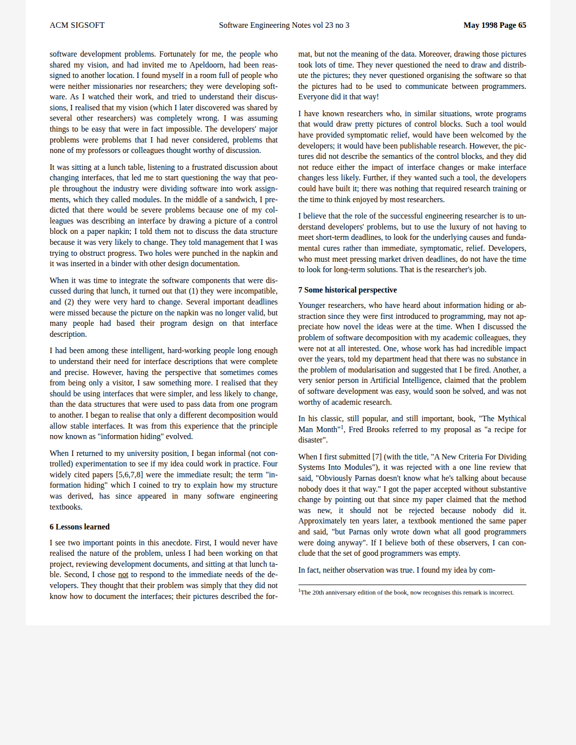ACM SIGSOFT
Software Engineering Notes vol 23 no 3
May 1998 Page 65
software development problems. Fortunately for me, the people who shared my vision, and had invited me to Apeldoorn, had been reassigned to another location. I found myself in a room full of people who were neither missionaries nor researchers; they were developing software. As I watched their work, and tried to understand their discussions, I realised that my vision (which I later discovered was shared by several other researchers) was completely wrong. I was assuming things to be easy that were in fact impossible. The developers' major problems were problems that I had never considered, problems that none of my professors or colleagues thought worthy of discussion.
It was sitting at a lunch table, listening to a frustrated discussion about changing interfaces, that led me to start questioning the way that people throughout the industry were dividing software into work assignments, which they called modules. In the middle of a sandwich, I predicted that there would be severe problems because one of my colleagues was describing an interface by drawing a picture of a control block on a paper napkin; I told them not to discuss the data structure because it was very likely to change. They told management that I was trying to obstruct progress. Two holes were punched in the napkin and it was inserted in a binder with other design documentation.
When it was time to integrate the software components that were discussed during that lunch, it turned out that (1) they were incompatible, and (2) they were very hard to change. Several important deadlines were missed because the picture on the napkin was no longer valid, but many people had based their program design on that interface description.
I had been among these intelligent, hard-working people long enough to understand their need for interface descriptions that were complete and precise. However, having the perspective that sometimes comes from being only a visitor, I saw something more. I realised that they should be using interfaces that were simpler, and less likely to change, than the data structures that were used to pass data from one program to another. I began to realise that only a different decomposition would allow stable interfaces. It was from this experience that the principle now known as "information hiding" evolved.
When I returned to my university position, I began informal (not controlled) experimentation to see if my idea could work in practice. Four widely cited papers [5,6,7,8] were the immediate result; the term "information hiding" which I coined to try to explain how my structure was derived, has since appeared in many software engineering textbooks.
6 Lessons learned
I see two important points in this anecdote. First, I would never have realised the nature of the problem, unless I had been working on that project, reviewing development documents, and sitting at that lunch table. Second, I chose not to respond to the immediate needs of the developers. They thought that their problem was simply that they did not know how to document the interfaces; their pictures described the format, but not the meaning of the data. Moreover, drawing those pictures took lots of time. They never questioned the need to draw and distribute the pictures; they never questioned organising the software so that the pictures had to be used to communicate between programmers. Everyone did it that way!
I have known researchers who, in similar situations, wrote programs that would draw pretty pictures of control blocks. Such a tool would have provided symptomatic relief, would have been welcomed by the developers; it would have been publishable research. However, the pictures did not describe the semantics of the control blocks, and they did not reduce either the impact of interface changes or make interface changes less likely. Further, if they wanted such a tool, the developers could have built it; there was nothing that required research training or the time to think enjoyed by most researchers.
I believe that the role of the successful engineering researcher is to understand developers' problems, but to use the luxury of not having to meet short-term deadlines, to look for the underlying causes and fundamental cures rather than immediate, symptomatic, relief. Developers, who must meet pressing market driven deadlines, do not have the time to look for long-term solutions. That is the researcher's job.
7 Some historical perspective
Younger researchers, who have heard about information hiding or abstraction since they were first introduced to programming, may not appreciate how novel the ideas were at the time. When I discussed the problem of software decomposition with my academic colleagues, they were not at all interested. One, whose work has had incredible impact over the years, told my department head that there was no substance in the problem of modularisation and suggested that I be fired. Another, a very senior person in Artificial Intelligence, claimed that the problem of software development was easy, would soon be solved, and was not worthy of academic research.
In his classic, still popular, and still important, book, "The Mythical Man Month"1, Fred Brooks referred to my proposal as "a recipe for disaster".
When I first submitted [7] (with the title, "A New Criteria For Dividing Systems Into Modules"), it was rejected with a one line review that said, "Obviously Parnas doesn't know what he's talking about because nobody does it that way." I got the paper accepted without substantive change by pointing out that since my paper claimed that the method was new, it should not be rejected because nobody did it. Approximately ten years later, a textbook mentioned the same paper and said, "but Parnas only wrote down what all good programmers were doing anyway". If I believe both of these observers, I can conclude that the set of good programmers was empty.
In fact, neither observation was true. I found my idea by com-
1The 20th anniversary edition of the book, now recognises this remark is incorrect.